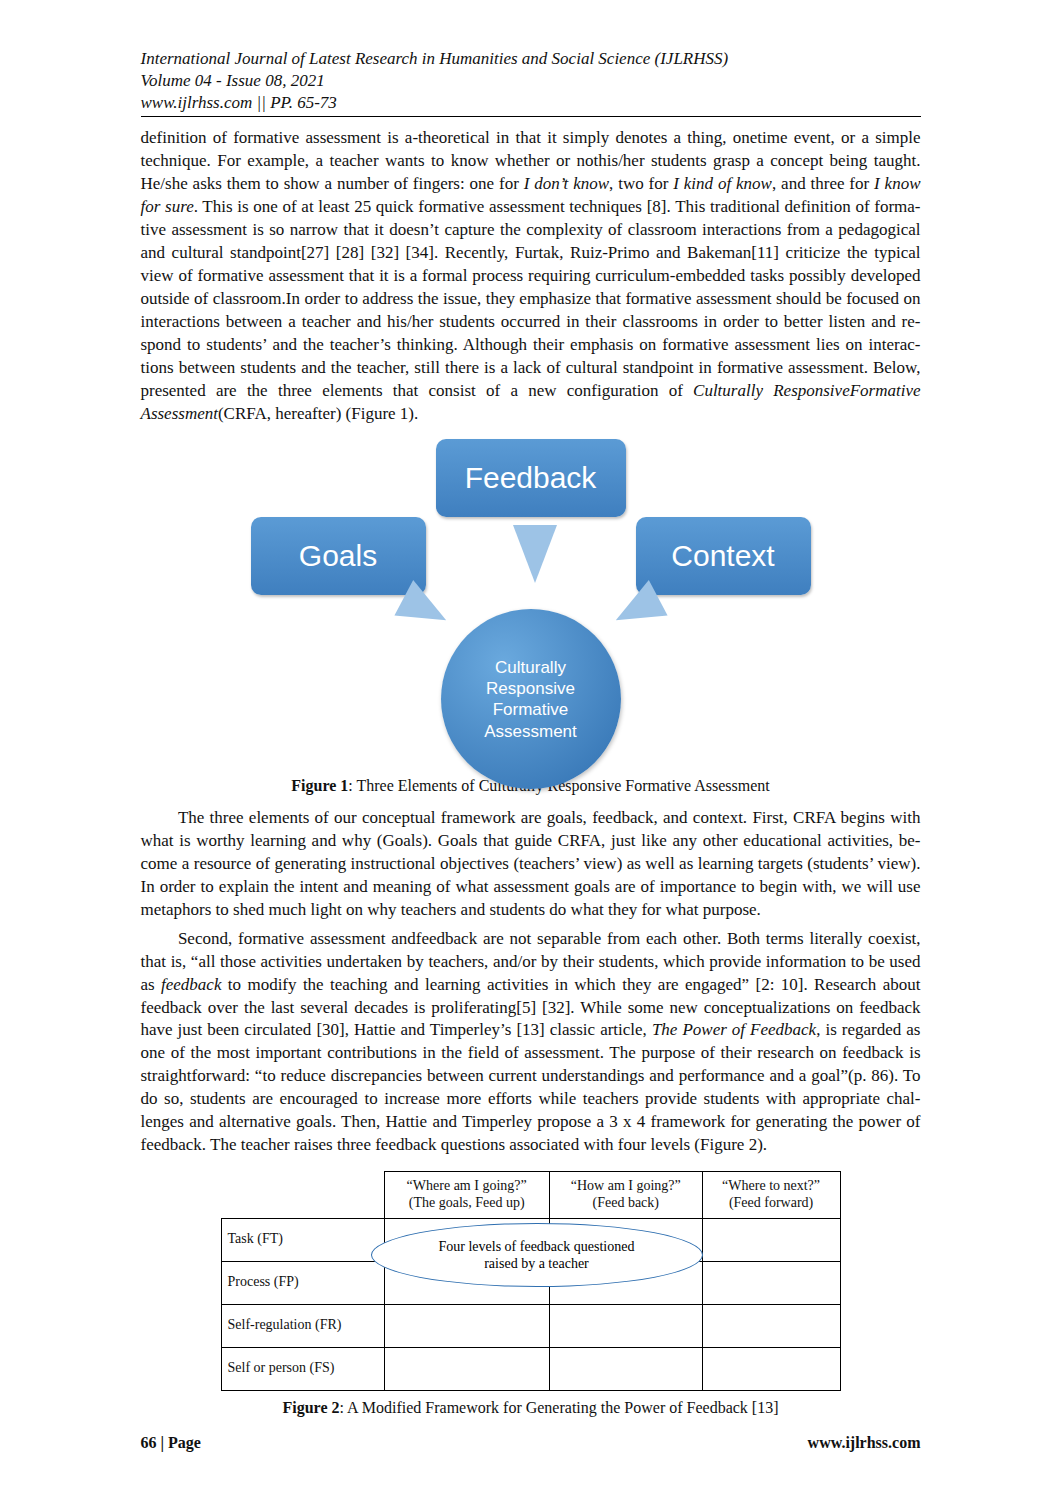International Journal of Latest Research in Humanities and Social Science (IJLRHSS) Volume 04 - Issue 08, 2021 www.ijlrhss.com || PP. 65-73
definition of formative assessment is a-theoretical in that it simply denotes a thing, onetime event, or a simple technique. For example, a teacher wants to know whether or nothis/her students grasp a concept being taught. He/she asks them to show a number of fingers: one for I don’t know, two for I kind of know, and three for I know for sure. This is one of at least 25 quick formative assessment techniques [8]. This traditional definition of formative assessment is so narrow that it doesn’t capture the complexity of classroom interactions from a pedagogical and cultural standpoint[27] [28] [32] [34]. Recently, Furtak, Ruiz-Primo and Bakeman[11] criticize the typical view of formative assessment that it is a formal process requiring curriculum-embedded tasks possibly developed outside of classroom.In order to address the issue, they emphasize that formative assessment should be focused on interactions between a teacher and his/her students occurred in their classrooms in order to better listen and respond to students’ and the teacher’s thinking. Although their emphasis on formative assessment lies on interactions between students and the teacher, still there is a lack of cultural standpoint in formative assessment. Below, presented are the three elements that consist of a new configuration of Culturally ResponsiveFormative Assessment(CRFA, hereafter) (Figure 1).
Feedback
Goals
Context
Culturally Responsive Formative Assessment
Figure 1: Three Elements of Culturally Responsive Formative Assessment
The three elements of our conceptual framework are goals, feedback, and context. First, CRFA begins with what is worthy learning and why (Goals). Goals that guide CRFA, just like any other educational activities, become a resource of generating instructional objectives (teachers’ view) as well as learning targets (students’ view). In order to explain the intent and meaning of what assessment goals are of importance to begin with, we will use metaphors to shed much light on why teachers and students do what they for what purpose.
Second, formative assessment andfeedback are not separable from each other. Both terms literally coexist, that is, “all those activities undertaken by teachers, and/or by their students, which provide information to be used as feedback to modify the teaching and learning activities in which they are engaged” [2: 10]. Research about feedback over the last several decades is proliferating[5] [32]. While some new conceptualizations on feedback have just been circulated [30], Hattie and Timperley’s [13] classic article, The Power of Feedback, is regarded as one of the most important contributions in the field of assessment. The purpose of their research on feedback is straightforward: “to reduce discrepancies between current understandings and performance and a goal”(p. 86). To do so, students are encouraged to increase more efforts while teachers provide students with appropriate challenges and alternative goals. Then, Hattie and Timperley propose a 3 x 4 framework for generating the power of feedback. The teacher raises three feedback questions associated with four levels (Figure 2).
| | “Where am I going?” (The goals, Feed up) | “How am I going?” (Feed back) | “Where to next?” (Feed forward) |
| --- | --- | --- | --- |
| Task (FT) | | | |
| Process (FP) | | | |
| Self-regulation (FR) | | | |
| Self or person (FS) | | | |
Four levels of feedback questioned
raised by a teacher
Figure 2: A Modified Framework for Generating the Power of Feedback [13]
66 | Page www.ijlrhss.com